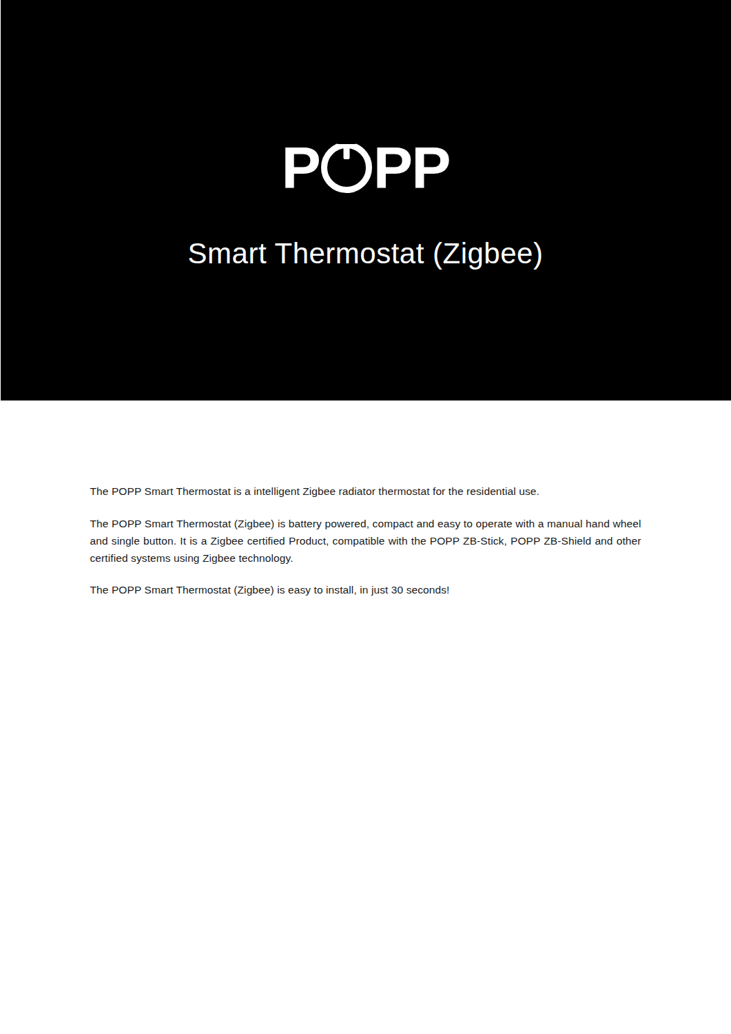P PP
Smart Thermostat (Zigbee)
The POPP Smart Thermostat is a intelligent Zigbee radiator thermostat for the residential use.
The POPP Smart Thermostat (Zigbee) is battery powered, compact and easy to operate with a manual hand wheel and single button. It is a Zigbee certified Product, compatible with the POPP ZB-Stick, POPP ZB-Shield and other certified systems using Zigbee technology.
The POPP Smart Thermostat (Zigbee) is easy to install, in just 30 seconds!